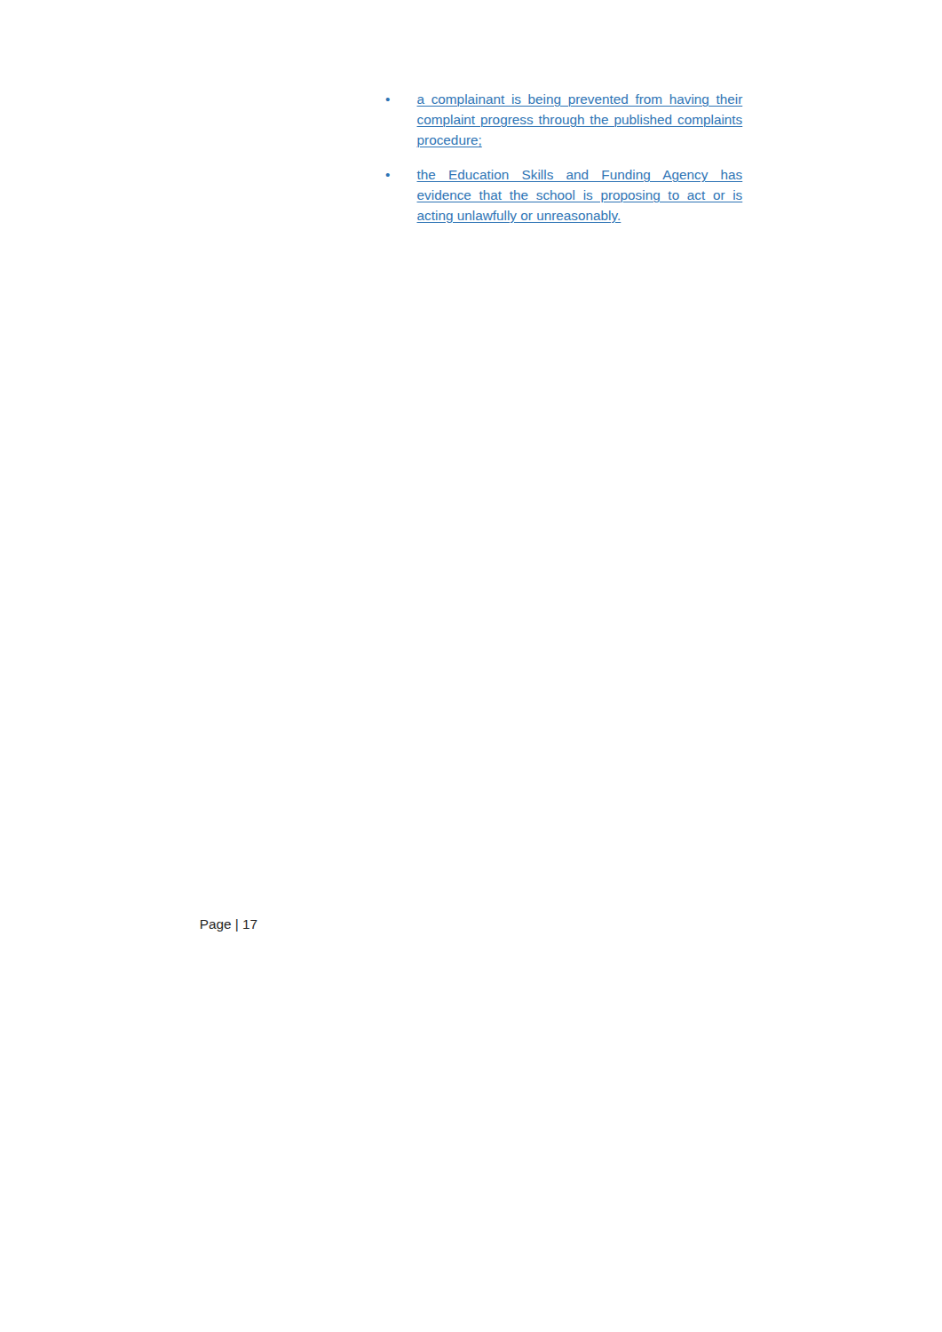a complainant is being prevented from having their complaint progress through the published complaints procedure;
the Education Skills and Funding Agency has evidence that the school is proposing to act or is acting unlawfully or unreasonably.
Page | 17